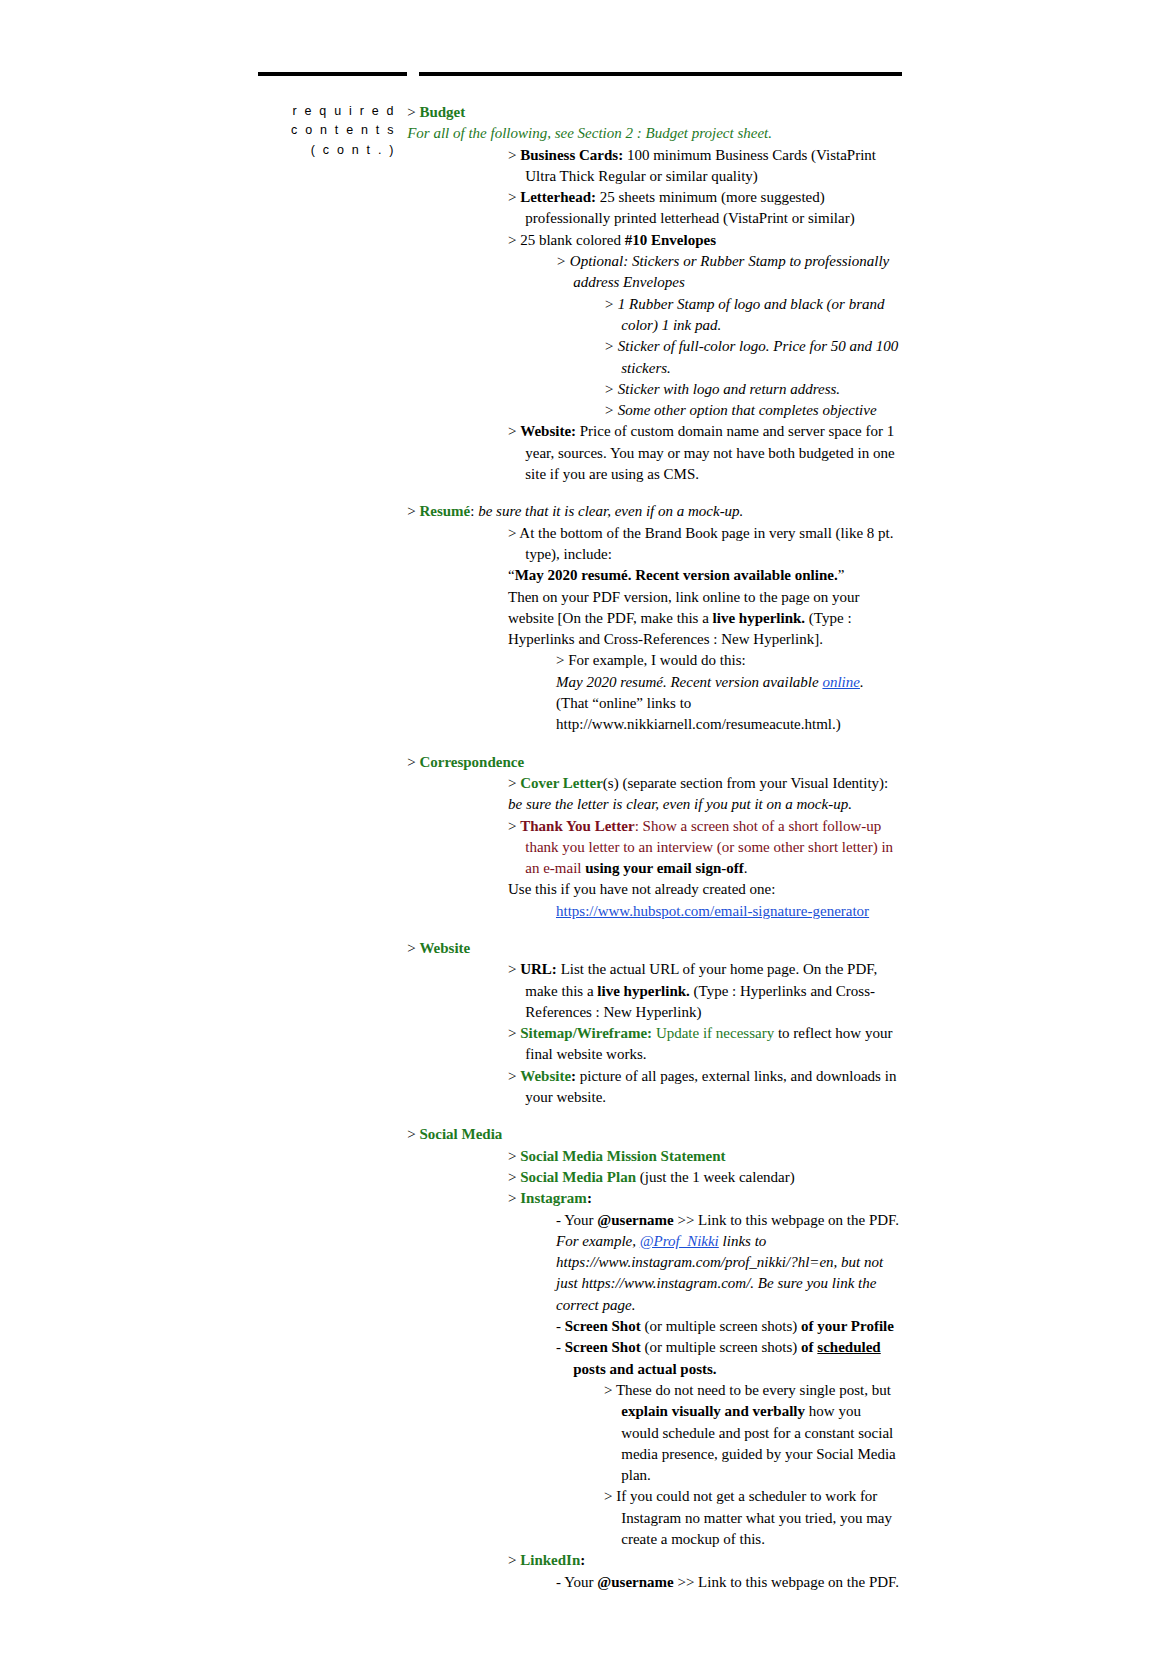r e q u i r e d
c o n t e n t s
( c o n t . )
> Budget
For all of the following, see Section 2 : Budget project sheet.
> Business Cards: 100 minimum Business Cards (VistaPrint Ultra Thick Regular or similar quality)
> Letterhead: 25 sheets minimum (more suggested) professionally printed letterhead (VistaPrint or similar)
> 25 blank colored #10 Envelopes
> Optional: Stickers or Rubber Stamp to professionally address Envelopes
> 1 Rubber Stamp of logo and black (or brand color) 1 ink pad.
> Sticker of full-color logo. Price for 50 and 100 stickers.
> Sticker with logo and return address.
> Some other option that completes objective
> Website: Price of custom domain name and server space for 1 year, sources. You may or may not have both budgeted in one site if you are using as CMS.
> Resumé: be sure that it is clear, even if on a mock-up.
> At the bottom of the Brand Book page in very small (like 8 pt. type), include:
“May 2020 resumé. Recent version available online.”
Then on your PDF version, link online to the page on your website [On the PDF, make this a live hyperlink. (Type : Hyperlinks and Cross-References : New Hyperlink].
> For example, I would do this:
May 2020 resumé. Recent version available online.
(That “online” links to http://www.nikkiarnell.com/resumeacute.html.)
> Correspondence
> Cover Letter(s) (separate section from your Visual Identity):
be sure the letter is clear, even if you put it on a mock-up.
> Thank You Letter: Show a screen shot of a short follow-up thank you letter to an interview (or some other short letter) in an e-mail using your email sign-off.
Use this if you have not already created one:
https://www.hubspot.com/email-signature-generator
> Website
> URL: List the actual URL of your home page. On the PDF, make this a live hyperlink. (Type : Hyperlinks and Cross-References : New Hyperlink)
> Sitemap/Wireframe: Update if necessary to reflect how your final website works.
> Website: picture of all pages, external links, and downloads in your website.
> Social Media
> Social Media Mission Statement
> Social Media Plan (just the 1 week calendar)
> Instagram:
- Your @username >> Link to this webpage on the PDF.
For example, @Prof_Nikki links to https://www.instagram.com/prof_nikki/?hl=en, but not just https://www.instagram.com/. Be sure you link the correct page.
- Screen Shot (or multiple screen shots) of your Profile
- Screen Shot (or multiple screen shots) of scheduled posts and actual posts.
> These do not need to be every single post, but explain visually and verbally how you would schedule and post for a constant social media presence, guided by your Social Media plan.
> If you could not get a scheduler to work for Instagram no matter what you tried, you may create a mockup of this.
> LinkedIn:
- Your @username >> Link to this webpage on the PDF.